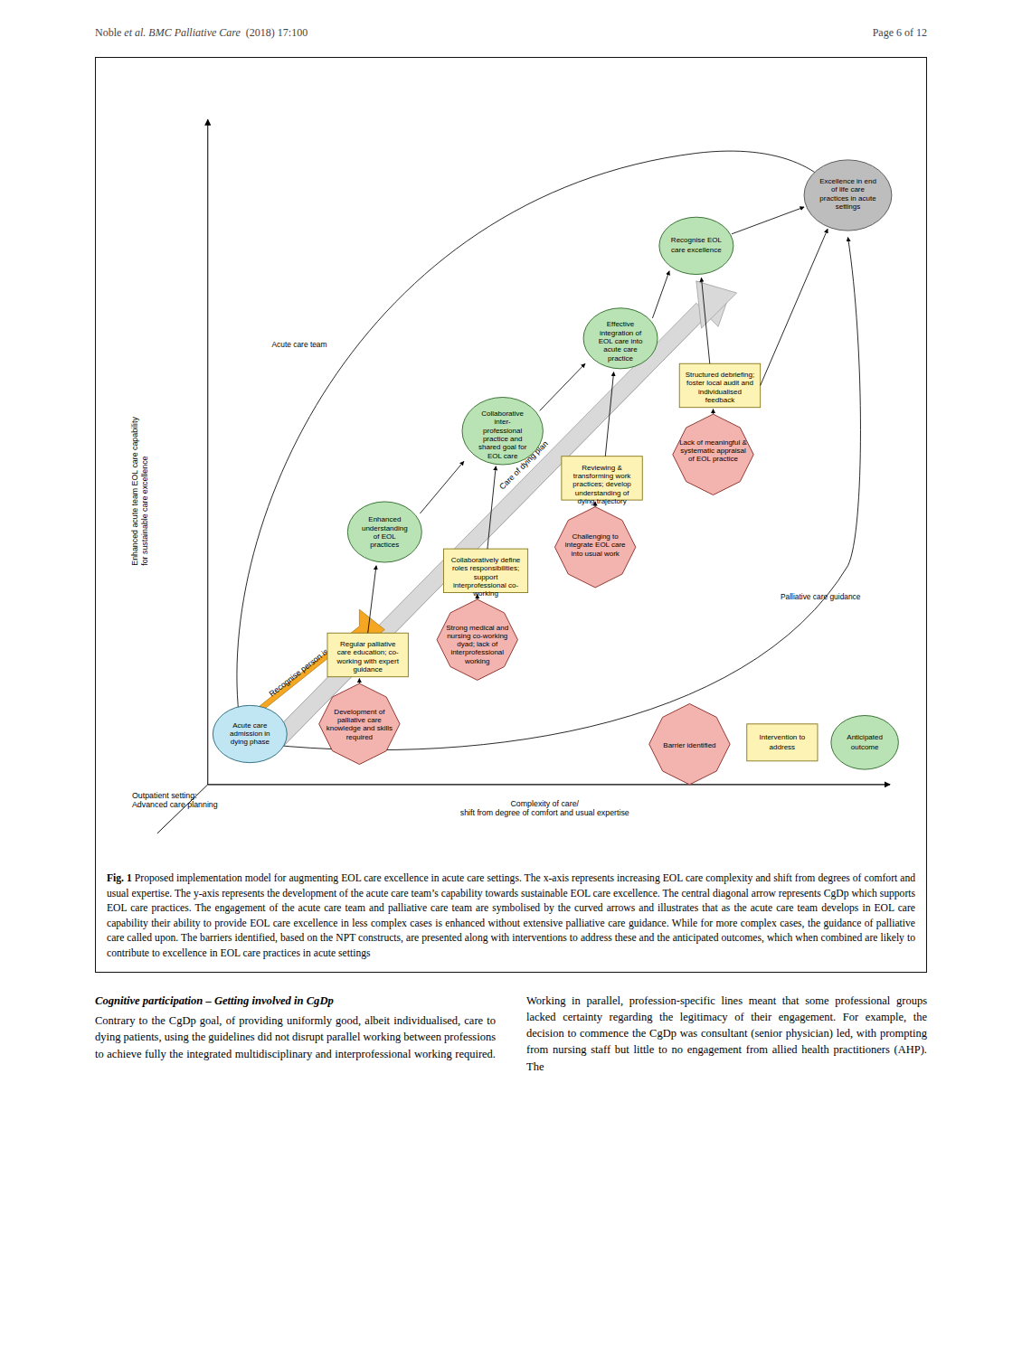Noble et al. BMC Palliative Care (2018) 17:100
Page 6 of 12
Enhanced acute team EOL care capability for sustainable care excellence Complexity of care/ shift from degree of comfort and usual expertise Outpatient setting: Advanced care planning Care of dying plan Recognise person is dying Acute care team Palliative care guidance Acute care admission in dying phase Excellence in end of life care practices in acute settings Enhanced understanding of EOL practices Collaborative inter- professional practice and shared goal for EOL care Effective integration of EOL care into acute care practice Recognise EOL care excellence Regular palliative care education; co- working with expert guidance Collaboratively define roles responsibilities; support interprofessional co- working Reviewing & transforming work practices; develop understanding of dying trajectory Structured debriefing; foster local audit and individualised feedback Development of palliative care knowledge and skills required Strong medical and nursing co-working dyad; lack of interprofessional working Challenging to integrate EOL care into usual work Lack of meaningful & systematic appraisal of EOL practice Barrier identified Intervention to address Anticipated outcome
Fig. 1 Proposed implementation model for augmenting EOL care excellence in acute care settings. The x-axis represents increasing EOL care complexity and shift from degrees of comfort and usual expertise. The y-axis represents the development of the acute care team’s capability towards sustainable EOL care excellence. The central diagonal arrow represents CgDp which supports EOL care practices. The engagement of the acute care team and palliative care team are symbolised by the curved arrows and illustrates that as the acute care team develops in EOL care capability their ability to provide EOL care excellence in less complex cases is enhanced without extensive palliative care guidance. While for more complex cases, the guidance of palliative care called upon. The barriers identified, based on the NPT constructs, are presented along with interventions to address these and the anticipated outcomes, which when combined are likely to contribute to excellence in EOL care practices in acute settings
Cognitive participation – Getting involved in CgDp
Contrary to the CgDp goal, of providing uniformly good, albeit individualised, care to dying patients, using the guidelines did not disrupt parallel working between professions to achieve fully the integrated multidisciplinary and interprofessional working required. Working in parallel, profession-specific lines meant that some professional groups lacked certainty regarding the legitimacy of their engagement. For example, the decision to commence the CgDp was consultant (senior physician) led, with prompting from nursing staff but little to no engagement from allied health practitioners (AHP). The